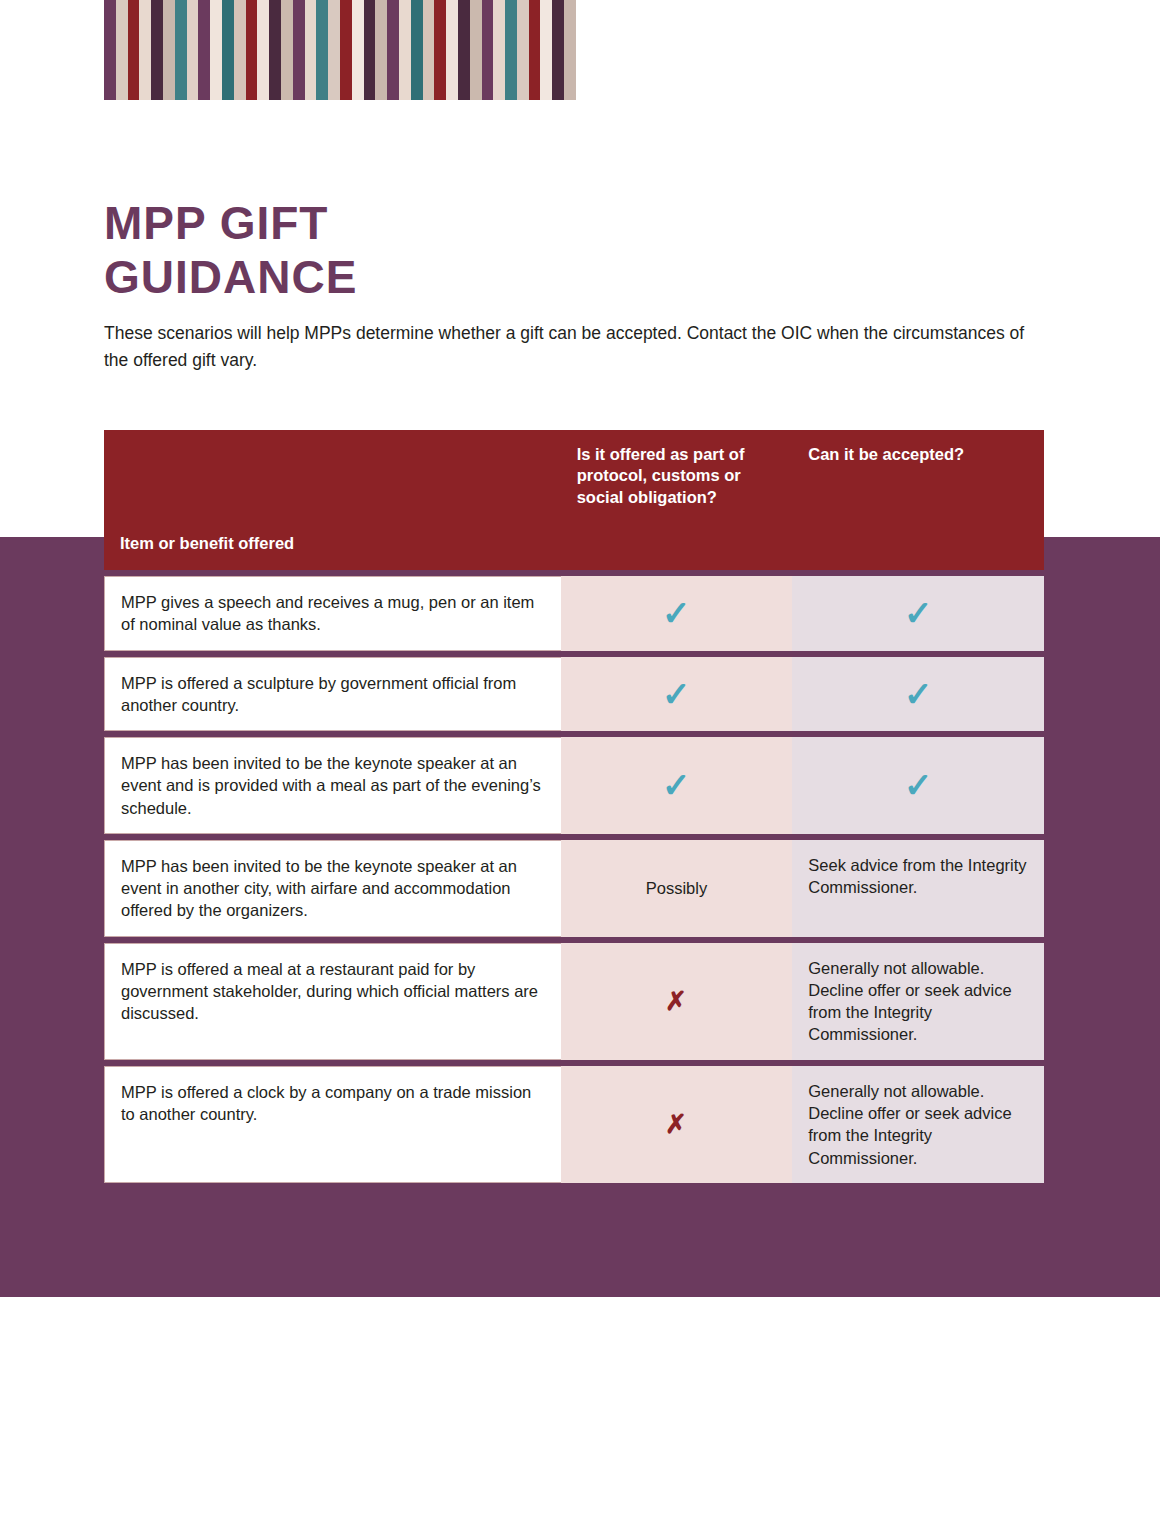MPP GIFT
GUIDANCE
These scenarios will help MPPs determine whether a gift can be accepted. Contact the OIC when the circumstances of the offered gift vary.
| Item or benefit offered | Is it offered as part of protocol, customs or social obligation? | Can it be accepted? |
| --- | --- | --- |
| MPP gives a speech and receives a mug, pen or an item of nominal value as thanks. | ✓ | ✓ |
| MPP is offered a sculpture by government official from another country. | ✓ | ✓ |
| MPP has been invited to be the keynote speaker at an event and is provided with a meal as part of the evening’s schedule. | ✓ | ✓ |
| MPP has been invited to be the keynote speaker at an event in another city, with airfare and accommodation offered by the organizers. | Possibly | Seek advice from the Integrity Commissioner. |
| MPP is offered a meal at a restaurant paid for by government stakeholder, during which official matters are discussed. | ✗ | Generally not allowable. Decline offer or seek advice from the Integrity Commissioner. |
| MPP is offered a clock by a company on a trade mission to another country. | ✗ | Generally not allowable. Decline offer or seek advice from the Integrity Commissioner. |